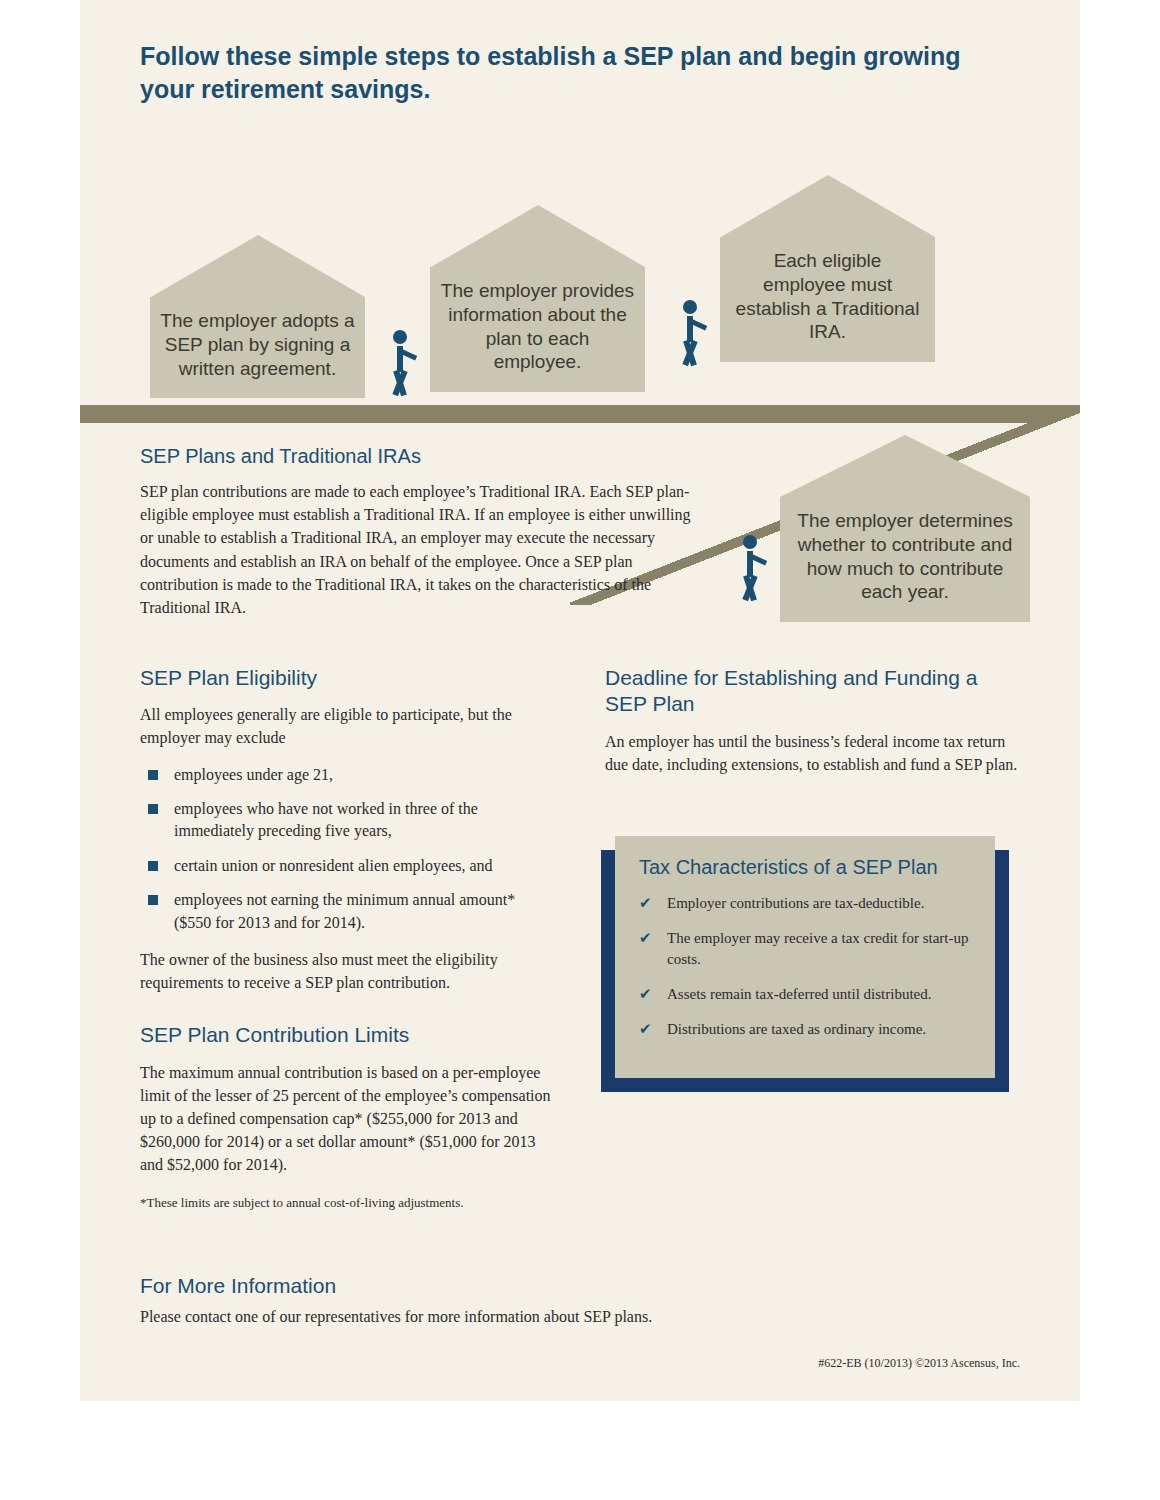Follow these simple steps to establish a SEP plan and begin growing your retirement savings.
The employer adopts a SEP plan by signing a written agreement.
The employer provides information about the plan to each employee.
Each eligible employee must establish a Traditional IRA.
SEP Plans and Traditional IRAs
SEP plan contributions are made to each employee’s Traditional IRA. Each SEP plan-eligible employee must establish a Traditional IRA. If an employee is either unwilling or unable to establish a Traditional IRA, an employer may execute the necessary documents and establish an IRA on behalf of the employee. Once a SEP plan contribution is made to the Traditional IRA, it takes on the characteristics of the Traditional IRA.
The employer determines whether to contribute and how much to contribute each year.
SEP Plan Eligibility
All employees generally are eligible to participate, but the employer may exclude
employees under age 21,
employees who have not worked in three of the immediately preceding five years,
certain union or nonresident alien employees, and
employees not earning the minimum annual amount* ($550 for 2013 and for 2014).
The owner of the business also must meet the eligibility requirements to receive a SEP plan contribution.
SEP Plan Contribution Limits
The maximum annual contribution is based on a per-employee limit of the lesser of 25 percent of the employee’s compensation up to a defined compensation cap* ($255,000 for 2013 and $260,000 for 2014) or a set dollar amount* ($51,000 for 2013 and $52,000 for 2014).
*These limits are subject to annual cost-of-living adjustments.
Deadline for Establishing and Funding a SEP Plan
An employer has until the business’s federal income tax return due date, including extensions, to establish and fund a SEP plan.
Tax Characteristics of a SEP Plan
Employer contributions are tax-deductible.
The employer may receive a tax credit for start-up costs.
Assets remain tax-deferred until distributed.
Distributions are taxed as ordinary income.
For More Information
Please contact one of our representatives for more information about SEP plans.
#622-EB (10/2013) ©2013 Ascensus, Inc.